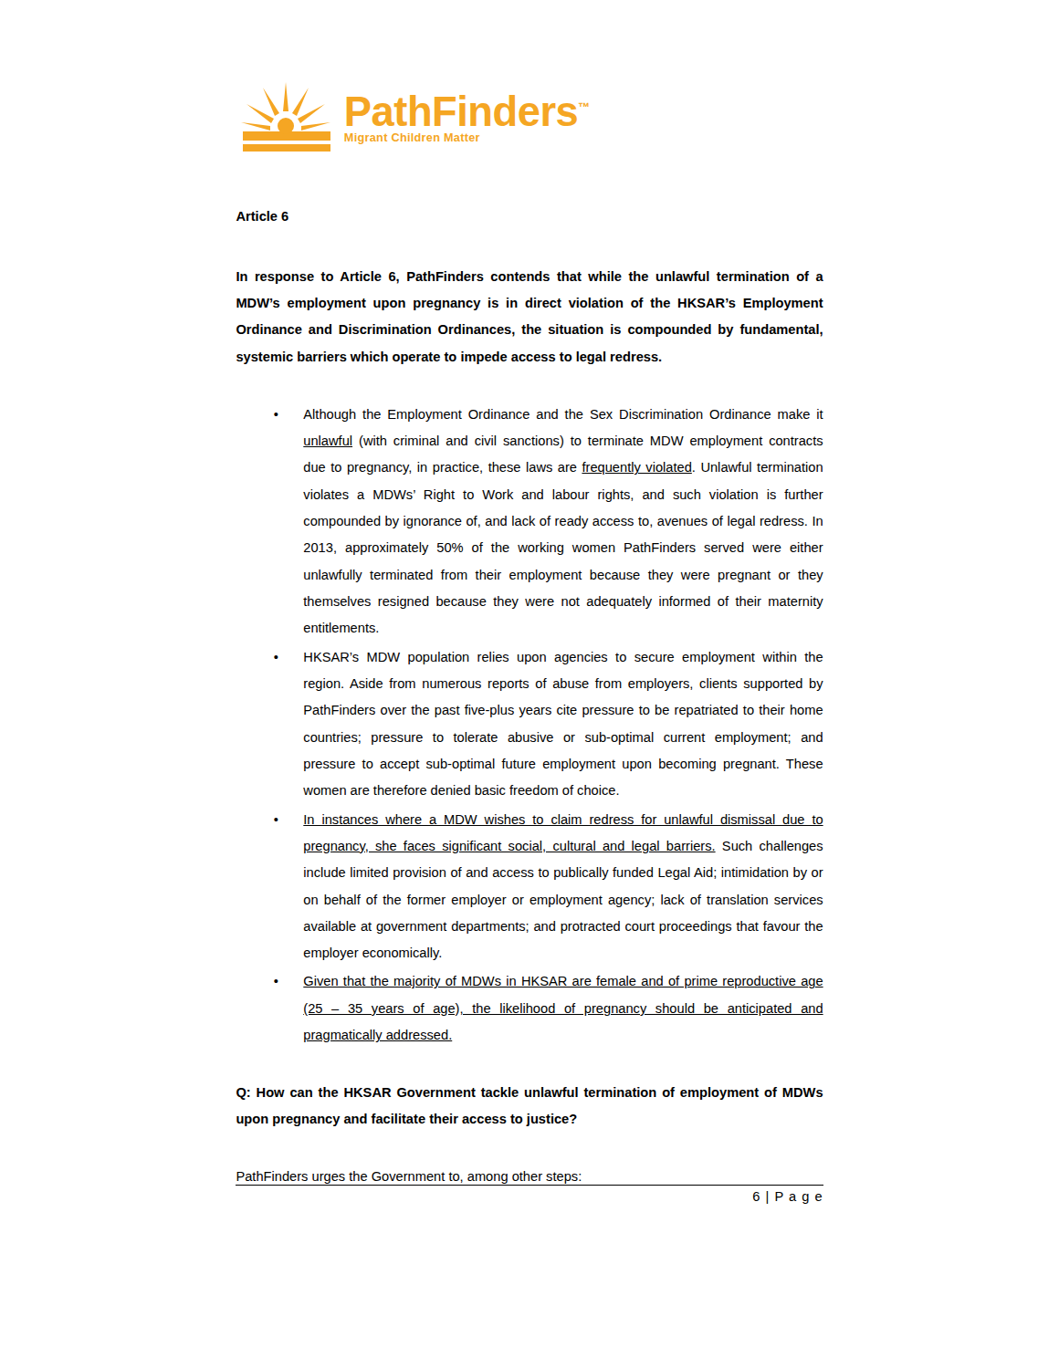PathFinders™
Migrant Children Matter
Article 6
In response to Article 6, PathFinders contends that while the unlawful termination of a MDW’s employment upon pregnancy is in direct violation of the HKSAR’s Employment Ordinance and Discrimination Ordinances, the situation is compounded by fundamental, systemic barriers which operate to impede access to legal redress.
Although the Employment Ordinance and the Sex Discrimination Ordinance make it unlawful (with criminal and civil sanctions) to terminate MDW employment contracts due to pregnancy, in practice, these laws are frequently violated. Unlawful termination violates a MDWs’ Right to Work and labour rights, and such violation is further compounded by ignorance of, and lack of ready access to, avenues of legal redress. In 2013, approximately 50% of the working women PathFinders served were either unlawfully terminated from their employment because they were pregnant or they themselves resigned because they were not adequately informed of their maternity entitlements.
HKSAR’s MDW population relies upon agencies to secure employment within the region. Aside from numerous reports of abuse from employers, clients supported by PathFinders over the past five-plus years cite pressure to be repatriated to their home countries; pressure to tolerate abusive or sub-optimal current employment; and pressure to accept sub-optimal future employment upon becoming pregnant. These women are therefore denied basic freedom of choice.
In instances where a MDW wishes to claim redress for unlawful dismissal due to pregnancy, she faces significant social, cultural and legal barriers. Such challenges include limited provision of and access to publically funded Legal Aid; intimidation by or on behalf of the former employer or employment agency; lack of translation services available at government departments; and protracted court proceedings that favour the employer economically.
Given that the majority of MDWs in HKSAR are female and of prime reproductive age (25 – 35 years of age), the likelihood of pregnancy should be anticipated and pragmatically addressed.
Q: How can the HKSAR Government tackle unlawful termination of employment of MDWs upon pregnancy and facilitate their access to justice?
PathFinders urges the Government to, among other steps:
6 | P a g e